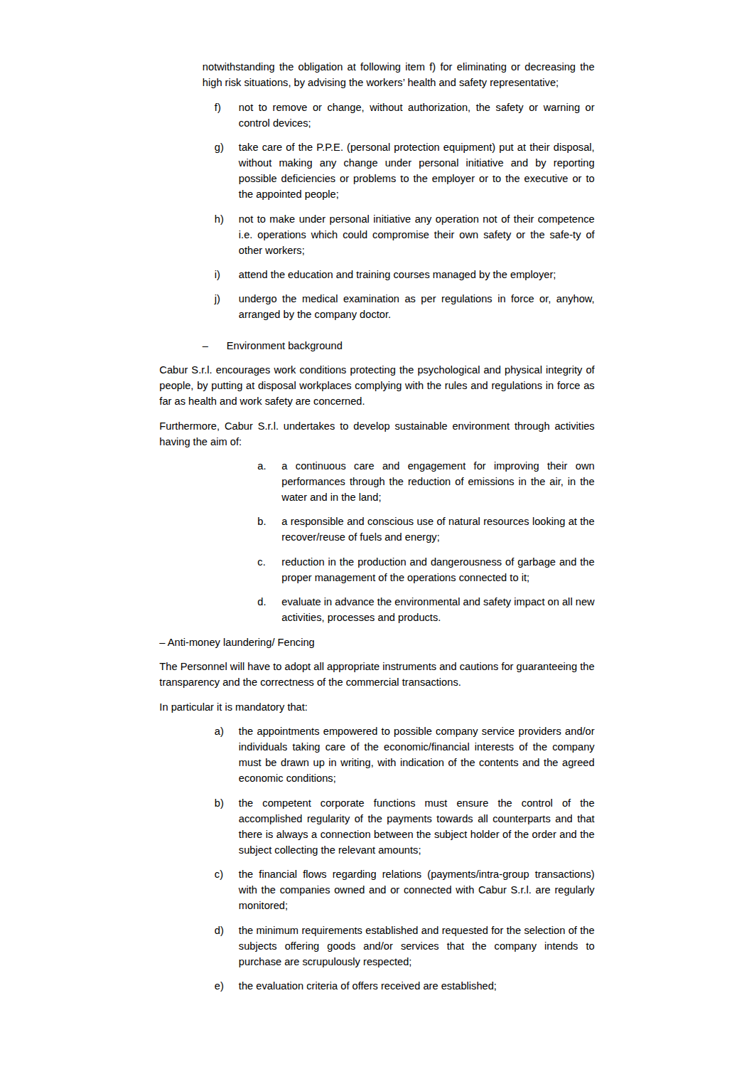notwithstanding the obligation at following item f) for eliminating or decreasing the high risk situations, by advising the workers’ health and safety representative;
f) not to remove or change, without authorization, the safety or warning or control devices;
g) take care of the P.P.E. (personal protection equipment) put at their disposal, without making any change under personal initiative and by reporting possible deficiencies or problems to the employer or to the executive or to the appointed people;
h) not to make under personal initiative any operation not of their competence i.e. operations which could compromise their own safety or the safe-ty of other workers;
i) attend the education and training courses managed by the employer;
j) undergo the medical examination as per regulations in force or, anyhow, arranged by the company doctor.
–Environment background
Cabur S.r.l. encourages work conditions protecting the psychological and physical integrity of people, by putting at disposal workplaces complying with the rules and regulations in force as far as health and work safety are concerned.
Furthermore, Cabur S.r.l. undertakes to develop sustainable environment through activities having the aim of:
a. a continuous care and engagement for improving their own performances through the reduction of emissions in the air, in the water and in the land;
b. a responsible and conscious use of natural resources looking at the recover/reuse of fuels and energy;
c. reduction in the production and dangerousness of garbage and the proper management of the operations connected to it;
d. evaluate in advance the environmental and safety impact on all new activities, processes and products.
– Anti-money laundering/ Fencing
The Personnel will have to adopt all appropriate instruments and cautions for guaranteeing the transparency and the correctness of the commercial transactions.
In particular it is mandatory that:
a) the appointments empowered to possible company service providers and/or individuals taking care of the economic/financial interests of the company must be drawn up in writing, with indication of the contents and the agreed economic conditions;
b) the competent corporate functions must ensure the control of the accomplished regularity of the payments towards all counterparts and that there is always a connection between the subject holder of the order and the subject collecting the relevant amounts;
c) the financial flows regarding relations (payments/intra-group transactions) with the companies owned and or connected with Cabur S.r.l. are regularly monitored;
d) the minimum requirements established and requested for the selection of the subjects offering goods and/or services that the company intends to purchase are scrupulously respected;
e) the evaluation criteria of offers received are established;